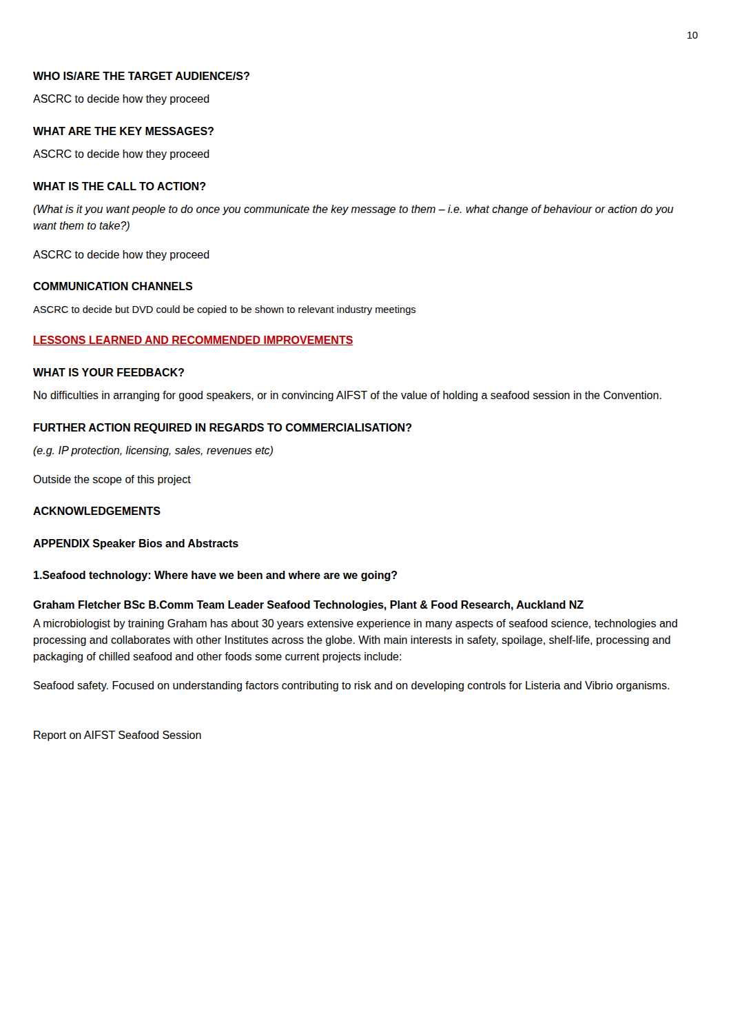10
WHO IS/ARE THE TARGET AUDIENCE/S?
ASCRC to decide how they proceed
WHAT ARE THE KEY MESSAGES?
ASCRC to decide how they proceed
WHAT IS THE CALL TO ACTION?
(What is it you want people to do once you communicate the key message to them – i.e. what change of behaviour or action do you want them to take?)
ASCRC to decide how they proceed
COMMUNICATION CHANNELS
ASCRC to decide but DVD could be copied to be shown to relevant industry meetings
LESSONS LEARNED AND RECOMMENDED IMPROVEMENTS
WHAT IS YOUR FEEDBACK?
No difficulties in arranging for good speakers, or in convincing AIFST of the value of holding a seafood session in the Convention.
FURTHER ACTION REQUIRED IN REGARDS TO COMMERCIALISATION?
(e.g. IP protection, licensing, sales, revenues etc)
Outside the scope of this project
ACKNOWLEDGEMENTS
APPENDIX Speaker Bios and Abstracts
1.Seafood technology: Where have we been and where are we going?
Graham Fletcher BSc B.Comm Team Leader Seafood Technologies, Plant & Food Research, Auckland NZ
A microbiologist by training Graham has about 30 years extensive experience in many aspects of seafood science, technologies and processing and collaborates with other Institutes across the globe. With main interests in safety, spoilage, shelf-life, processing and packaging of chilled seafood and other foods some current projects include:
Seafood safety. Focused on understanding factors contributing to risk and on developing controls for Listeria and Vibrio organisms.
Report on AIFST Seafood Session